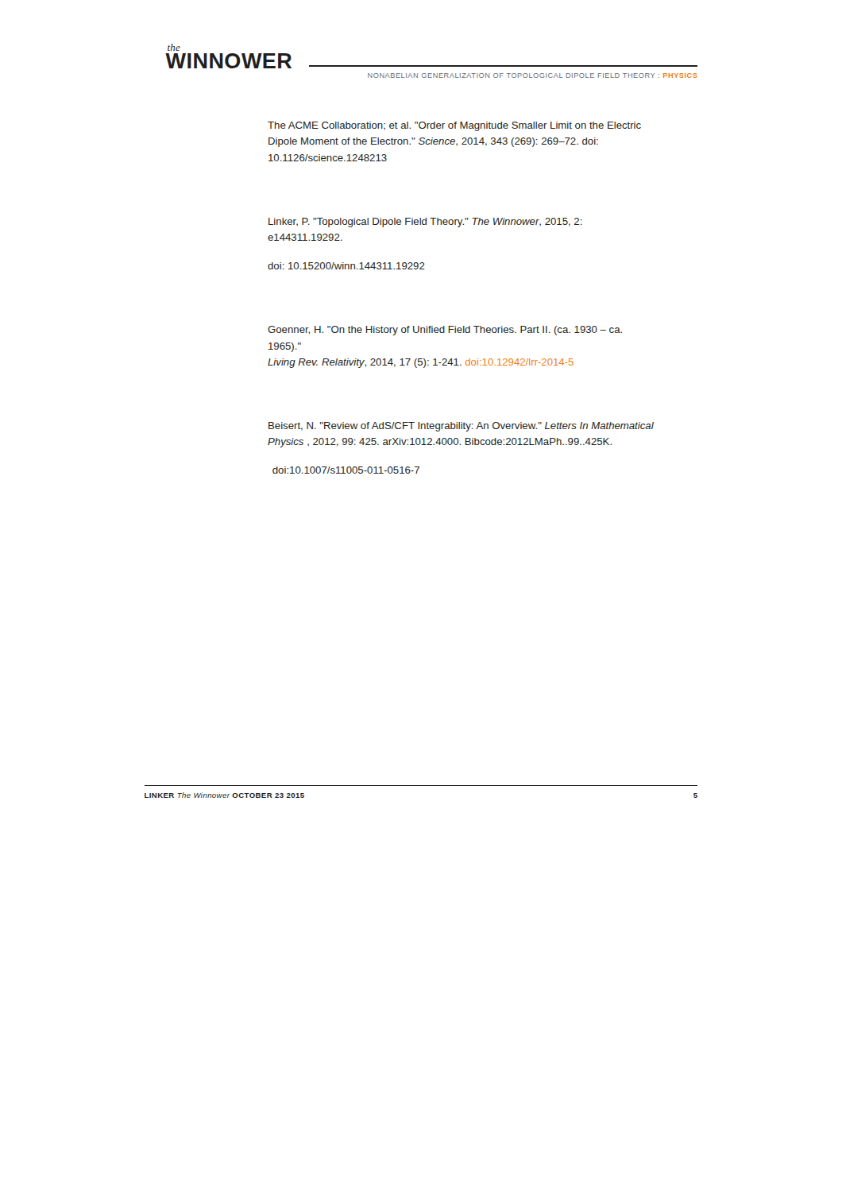the WINNOWER
NONABELIAN GENERALIZATION OF TOPOLOGICAL DIPOLE FIELD THEORY : PHYSICS
The ACME Collaboration; et al. "Order of Magnitude Smaller Limit on the Electric Dipole Moment of the Electron." Science, 2014, 343 (269): 269–72. doi: 10.1126/science.1248213
Linker, P. "Topological Dipole Field Theory." The Winnower, 2015, 2: e144311.19292.
doi: 10.15200/winn.144311.19292
Goenner, H. "On the History of Unified Field Theories. Part II. (ca. 1930 – ca. 1965)."
Living Rev. Relativity, 2014, 17 (5): 1-241. doi:10.12942/lrr-2014-5
Beisert, N. "Review of AdS/CFT Integrability: An Overview." Letters In Mathematical Physics , 2012, 99: 425. arXiv:1012.4000. Bibcode:2012LMaPh..99..425K.
doi:10.1007/s11005-011-0516-7
LINKER The Winnower OCTOBER 23 2015
5